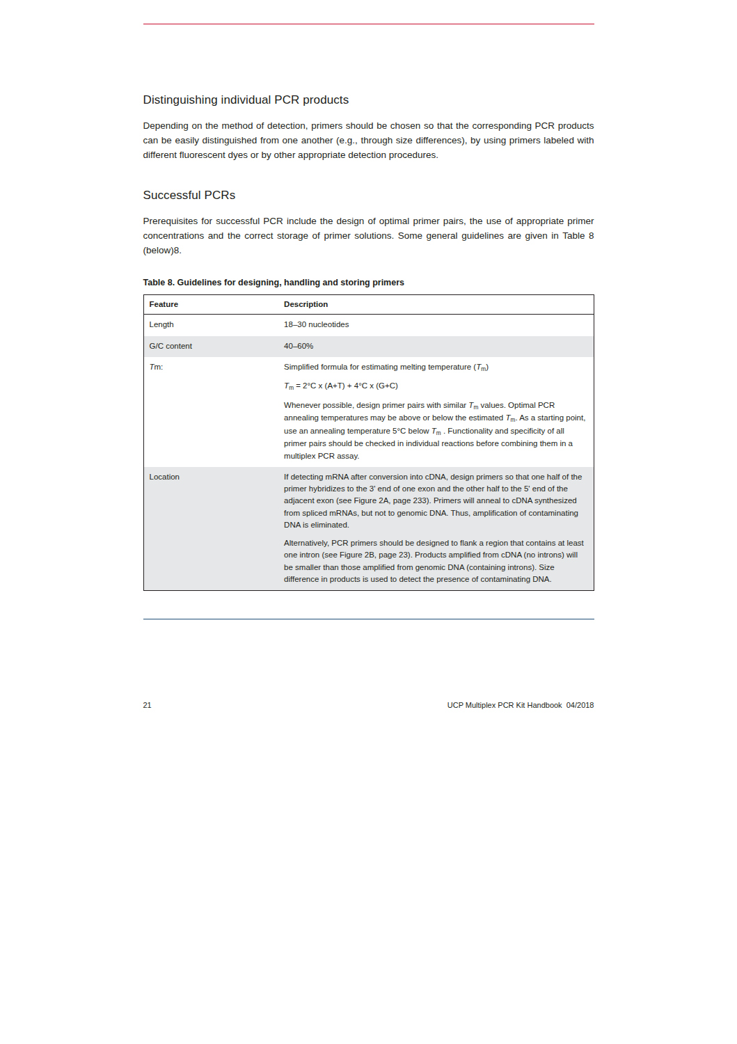Distinguishing individual PCR products
Depending on the method of detection, primers should be chosen so that the corresponding PCR products can be easily distinguished from one another (e.g., through size differences), by using primers labeled with different fluorescent dyes or by other appropriate detection procedures.
Successful PCRs
Prerequisites for successful PCR include the design of optimal primer pairs, the use of appropriate primer concentrations and the correct storage of primer solutions. Some general guidelines are given in Table 8 (below)8.
Table 8. Guidelines for designing, handling and storing primers
| Feature | Description |
| --- | --- |
| Length | 18–30 nucleotides |
| G/C content | 40–60% |
| T m: | Simplified formula for estimating melting temperature ( T m ) T m = 2°C x (A+T) + 4°C x (G+C) Whenever possible, design primer pairs with similar T m values. Optimal PCR annealing temperatures may be above or below the estimated T m . As a starting point, use an annealing temperature 5°C below T m . Functionality and specificity of all primer pairs should be checked in individual reactions before combining them in a multiplex PCR assay. |
| Location | If detecting mRNA after conversion into cDNA, design primers so that one half of the primer hybridizes to the 3' end of one exon and the other half to the 5' end of the adjacent exon (see Figure 2A, page 233). Primers will anneal to cDNA synthesized from spliced mRNAs, but not to genomic DNA. Thus, amplification of contaminating DNA is eliminated. Alternatively, PCR primers should be designed to flank a region that contains at least one intron (see Figure 2B, page 23). Products amplified from cDNA (no introns) will be smaller than those amplified from genomic DNA (containing introns). Size difference in products is used to detect the presence of contaminating DNA. |
21 UCP Multiplex PCR Kit Handbook 04/2018